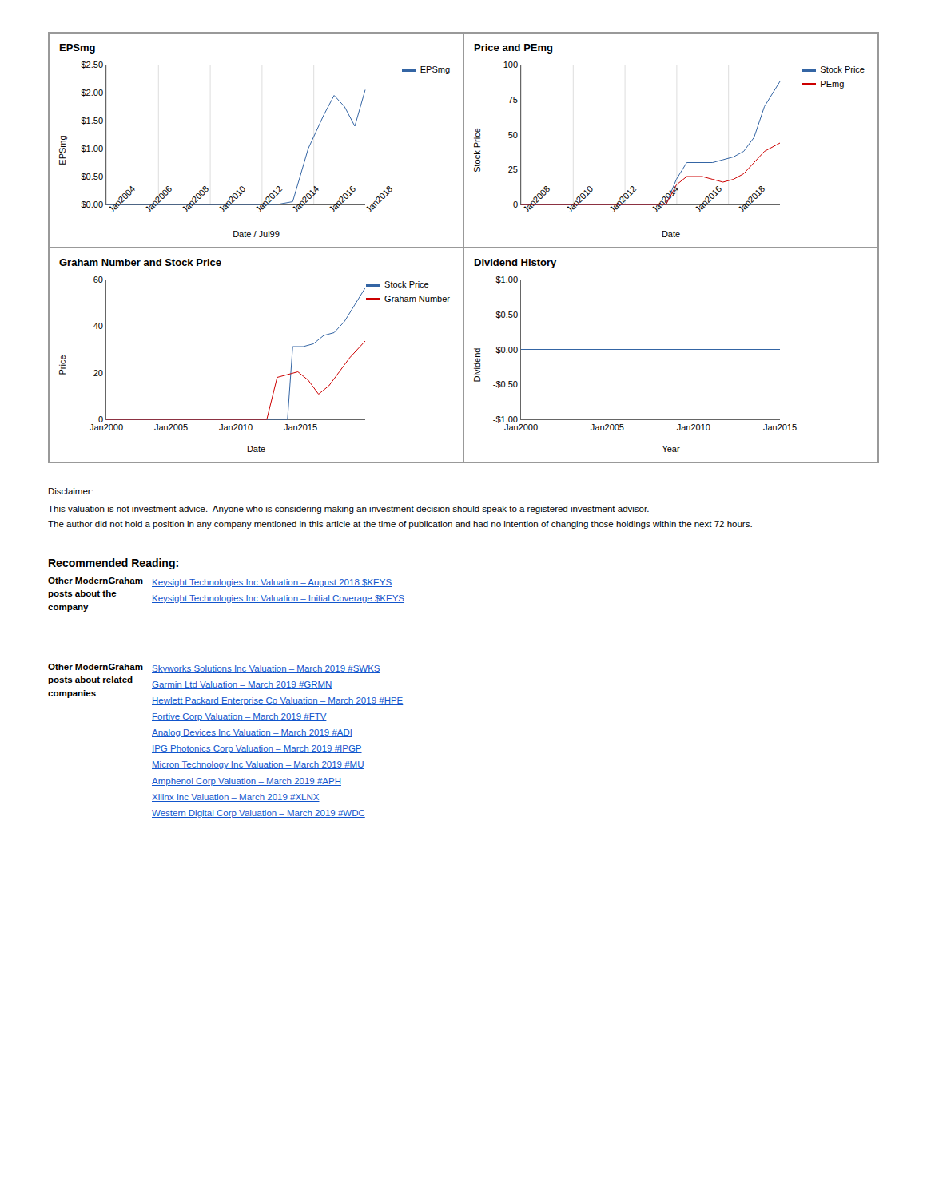EPSmg
EPSmg
EPSmg
$2.50 $2.00 $1.50 $1.00 $0.50 $0.00 Jan2004 Jan2006 Jan2008 Jan2010 Jan2012 Jan2014 Jan2016 Jan2018
Date / Jul99
Price and PEmg
Stock Price
PEmg
Stock Price
100 75 50 25 0 Jan2008 Jan2010 Jan2012 Jan2014 Jan2016 Jan2018
Date
Graham Number and Stock Price
Stock Price
Graham Number
Price
60 40 20 0 Jan2000 Jan2005 Jan2010 Jan2015
Date
Dividend History
Dividend
$1.00 $0.50 $0.00 -$0.50 -$1.00 Jan2000 Jan2005 Jan2010 Jan2015
Year
Disclaimer:
This valuation is not investment advice. Anyone who is considering making an investment decision should speak to a registered investment advisor.
The author did not hold a position in any company mentioned in this article at the time of publication and had no intention of changing those holdings within the next 72 hours.
Recommended Reading:
| Other ModernGraham posts about the company | Keysight Technologies Inc Valuation – August 2018 $KEYS Keysight Technologies Inc Valuation – Initial Coverage $KEYS |
| Other ModernGraham posts about related companies | Skyworks Solutions Inc Valuation – March 2019 #SWKS Garmin Ltd Valuation – March 2019 #GRMN Hewlett Packard Enterprise Co Valuation – March 2019 #HPE Fortive Corp Valuation – March 2019 #FTV Analog Devices Inc Valuation – March 2019 #ADI IPG Photonics Corp Valuation – March 2019 #IPGP Micron Technology Inc Valuation – March 2019 #MU Amphenol Corp Valuation – March 2019 #APH Xilinx Inc Valuation – March 2019 #XLNX Western Digital Corp Valuation – March 2019 #WDC |